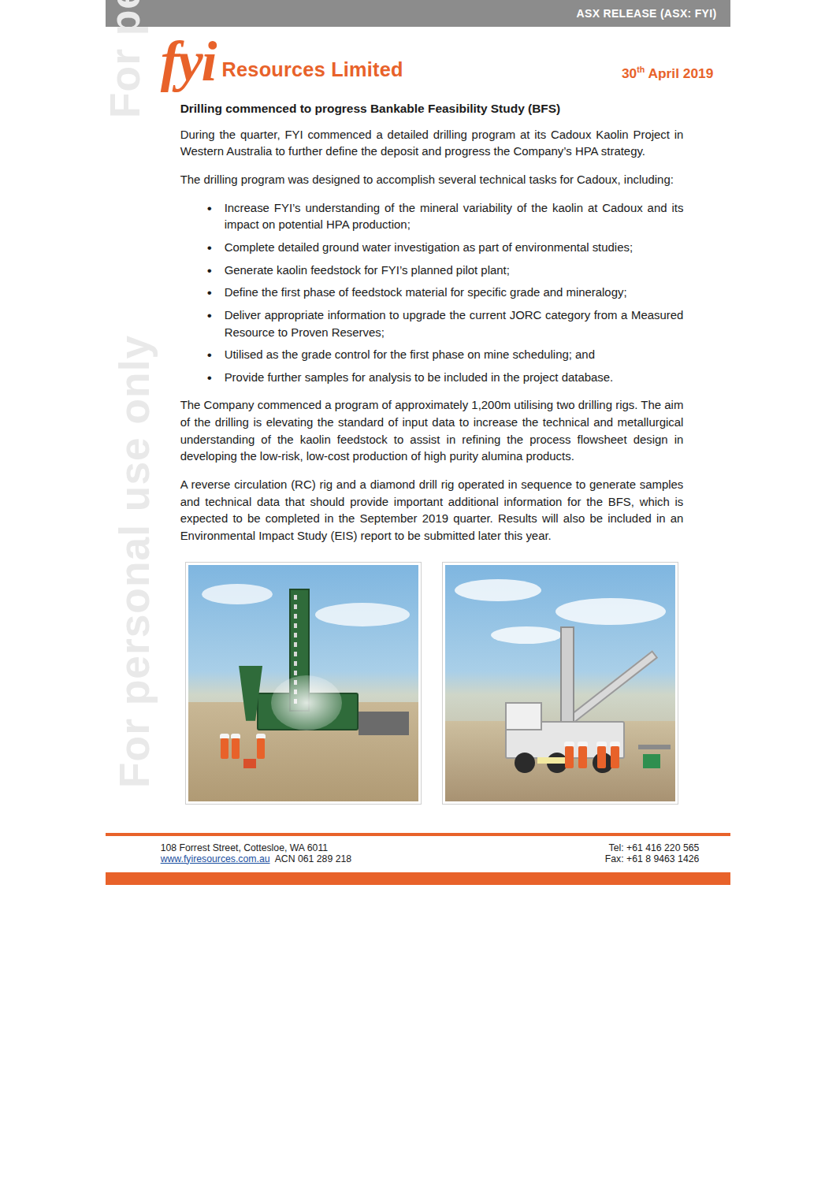ASX RELEASE (ASX: FYI)
fyi Resources Limited
30th April 2019
For personal use only
Drilling commenced to progress Bankable Feasibility Study (BFS)
During the quarter, FYI commenced a detailed drilling program at its Cadoux Kaolin Project in Western Australia to further define the deposit and progress the Company’s HPA strategy.
The drilling program was designed to accomplish several technical tasks for Cadoux, including:
Increase FYI’s understanding of the mineral variability of the kaolin at Cadoux and its impact on potential HPA production;
Complete detailed ground water investigation as part of environmental studies;
Generate kaolin feedstock for FYI’s planned pilot plant;
Define the first phase of feedstock material for specific grade and mineralogy;
Deliver appropriate information to upgrade the current JORC category from a Measured Resource to Proven Reserves;
Utilised as the grade control for the first phase on mine scheduling; and
Provide further samples for analysis to be included in the project database.
The Company commenced a program of approximately 1,200m utilising two drilling rigs. The aim of the drilling is elevating the standard of input data to increase the technical and metallurgical understanding of the kaolin feedstock to assist in refining the process flowsheet design in developing the low-risk, low-cost production of high purity alumina products.
A reverse circulation (RC) rig and a diamond drill rig operated in sequence to generate samples and technical data that should provide important additional information for the BFS, which is expected to be completed in the September 2019 quarter. Results will also be included in an Environmental Impact Study (EIS) report to be submitted later this year.
For personal use only
108 Forrest Street, Cottesloe, WA 6011
www.fyiresources.com.au ACN 061 289 218
Tel: +61 416 220 565
Fax: +61 8 9463 1426